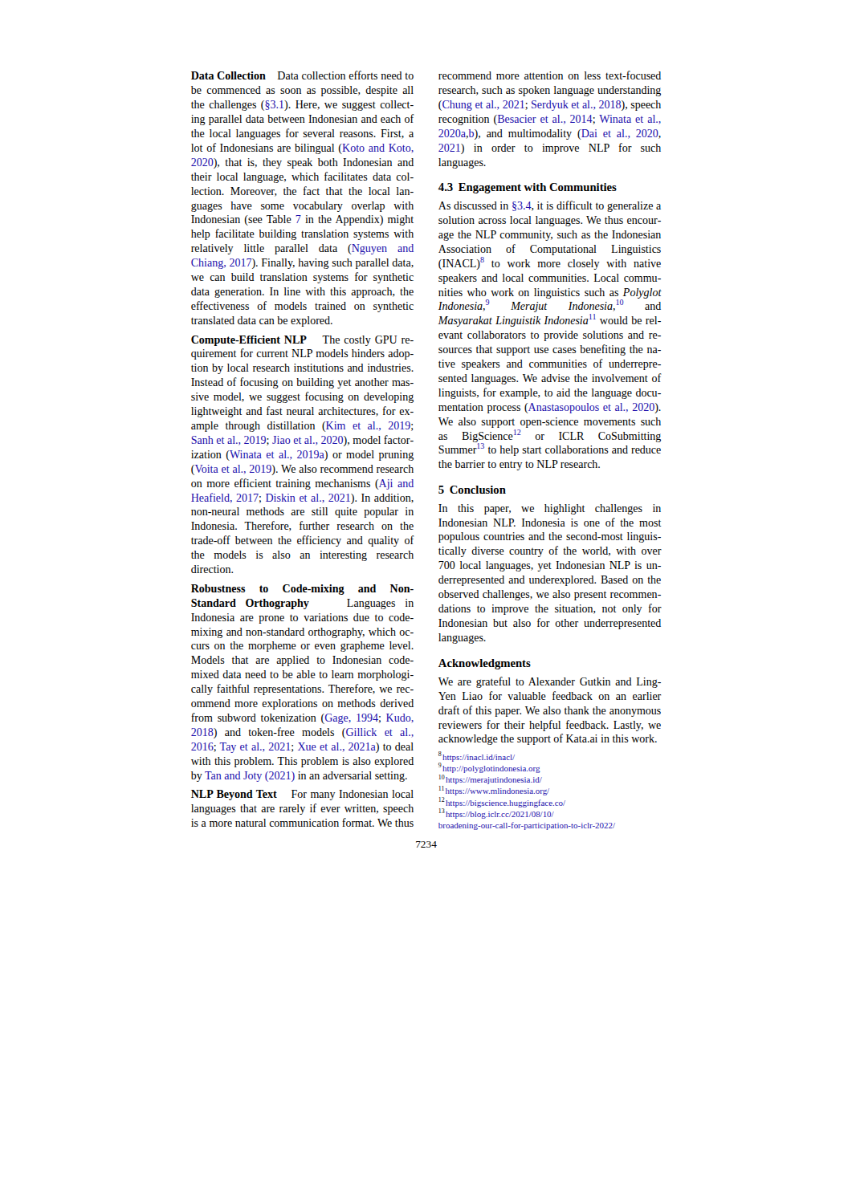Data Collection Data collection efforts need to be commenced as soon as possible, despite all the challenges (§3.1). Here, we suggest collecting parallel data between Indonesian and each of the local languages for several reasons. First, a lot of Indonesians are bilingual (Koto and Koto, 2020), that is, they speak both Indonesian and their local language, which facilitates data collection. Moreover, the fact that the local languages have some vocabulary overlap with Indonesian (see Table 7 in the Appendix) might help facilitate building translation systems with relatively little parallel data (Nguyen and Chiang, 2017). Finally, having such parallel data, we can build translation systems for synthetic data generation. In line with this approach, the effectiveness of models trained on synthetic translated data can be explored.
Compute-Efficient NLP The costly GPU requirement for current NLP models hinders adoption by local research institutions and industries. Instead of focusing on building yet another massive model, we suggest focusing on developing lightweight and fast neural architectures, for example through distillation (Kim et al., 2019; Sanh et al., 2019; Jiao et al., 2020), model factorization (Winata et al., 2019a) or model pruning (Voita et al., 2019). We also recommend research on more efficient training mechanisms (Aji and Heafield, 2017; Diskin et al., 2021). In addition, non-neural methods are still quite popular in Indonesia. Therefore, further research on the trade-off between the efficiency and quality of the models is also an interesting research direction.
Robustness to Code-mixing and Non-Standard Orthography Languages in Indonesia are prone to variations due to code-mixing and non-standard orthography, which occurs on the morpheme or even grapheme level. Models that are applied to Indonesian code-mixed data need to be able to learn morphologically faithful representations. Therefore, we recommend more explorations on methods derived from subword tokenization (Gage, 1994; Kudo, 2018) and token-free models (Gillick et al., 2016; Tay et al., 2021; Xue et al., 2021a) to deal with this problem. This problem is also explored by Tan and Joty (2021) in an adversarial setting.
NLP Beyond Text For many Indonesian local languages that are rarely if ever written, speech is a more natural communication format. We thus recommend more attention on less text-focused research, such as spoken language understanding (Chung et al., 2021; Serdyuk et al., 2018), speech recognition (Besacier et al., 2014; Winata et al., 2020a,b), and multimodality (Dai et al., 2020, 2021) in order to improve NLP for such languages.
4.3 Engagement with Communities
As discussed in §3.4, it is difficult to generalize a solution across local languages. We thus encourage the NLP community, such as the Indonesian Association of Computational Linguistics (INACL)8 to work more closely with native speakers and local communities. Local communities who work on linguistics such as Polyglot Indonesia,9 Merajut Indonesia,10 and Masyarakat Linguistik Indonesia11 would be relevant collaborators to provide solutions and resources that support use cases benefiting the native speakers and communities of underrepresented languages. We advise the involvement of linguists, for example, to aid the language documentation process (Anastasopoulos et al., 2020). We also support open-science movements such as BigScience12 or ICLR CoSubmitting Summer13 to help start collaborations and reduce the barrier to entry to NLP research.
5 Conclusion
In this paper, we highlight challenges in Indonesian NLP. Indonesia is one of the most populous countries and the second-most linguistically diverse country of the world, with over 700 local languages, yet Indonesian NLP is underrepresented and underexplored. Based on the observed challenges, we also present recommendations to improve the situation, not only for Indonesian but also for other underrepresented languages.
Acknowledgments
We are grateful to Alexander Gutkin and Ling-Yen Liao for valuable feedback on an earlier draft of this paper. We also thank the anonymous reviewers for their helpful feedback. Lastly, we acknowledge the support of Kata.ai in this work.
8https://inacl.id/inacl/
9http://polyglotindonesia.org
10https://merajutindonesia.id/
11https://www.mlindonesia.org/
12https://bigscience.huggingface.co/
13https://blog.iclr.cc/2021/08/10/
broadening-our-call-for-participation-to-iclr-2022/
7234